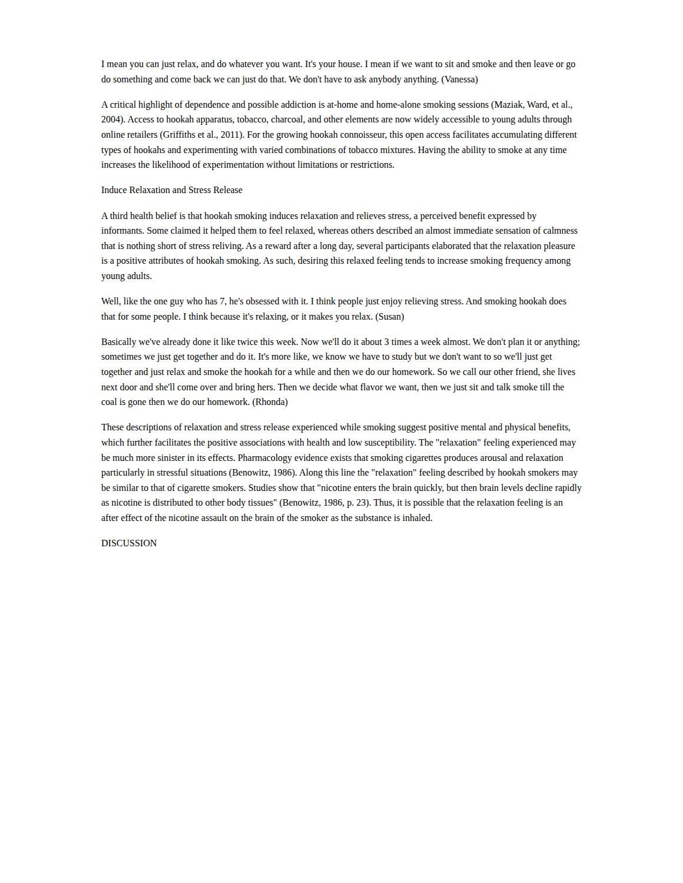I mean you can just relax, and do whatever you want. It's your house. I mean if we want to sit and smoke and then leave or go do something and come back we can just do that. We don't have to ask anybody anything. (Vanessa)
A critical highlight of dependence and possible addiction is at-home and home-alone smoking sessions (Maziak, Ward, et al., 2004). Access to hookah apparatus, tobacco, charcoal, and other elements are now widely accessible to young adults through online retailers (Griffiths et al., 2011). For the growing hookah connoisseur, this open access facilitates accumulating different types of hookahs and experimenting with varied combinations of tobacco mixtures. Having the ability to smoke at any time increases the likelihood of experimentation without limitations or restrictions.
Induce Relaxation and Stress Release
A third health belief is that hookah smoking induces relaxation and relieves stress, a perceived benefit expressed by informants. Some claimed it helped them to feel relaxed, whereas others described an almost immediate sensation of calmness that is nothing short of stress reliving. As a reward after a long day, several participants elaborated that the relaxation pleasure is a positive attributes of hookah smoking. As such, desiring this relaxed feeling tends to increase smoking frequency among young adults.
Well, like the one guy who has 7, he's obsessed with it. I think people just enjoy relieving stress. And smoking hookah does that for some people. I think because it's relaxing, or it makes you relax. (Susan)
Basically we've already done it like twice this week. Now we'll do it about 3 times a week almost. We don't plan it or anything; sometimes we just get together and do it. It's more like, we know we have to study but we don't want to so we'll just get together and just relax and smoke the hookah for a while and then we do our homework. So we call our other friend, she lives next door and she'll come over and bring hers. Then we decide what flavor we want, then we just sit and talk smoke till the coal is gone then we do our homework. (Rhonda)
These descriptions of relaxation and stress release experienced while smoking suggest positive mental and physical benefits, which further facilitates the positive associations with health and low susceptibility. The "relaxation" feeling experienced may be much more sinister in its effects. Pharmacology evidence exists that smoking cigarettes produces arousal and relaxation particularly in stressful situations (Benowitz, 1986). Along this line the "relaxation" feeling described by hookah smokers may be similar to that of cigarette smokers. Studies show that "nicotine enters the brain quickly, but then brain levels decline rapidly as nicotine is distributed to other body tissues" (Benowitz, 1986, p. 23). Thus, it is possible that the relaxation feeling is an after effect of the nicotine assault on the brain of the smoker as the substance is inhaled.
DISCUSSION